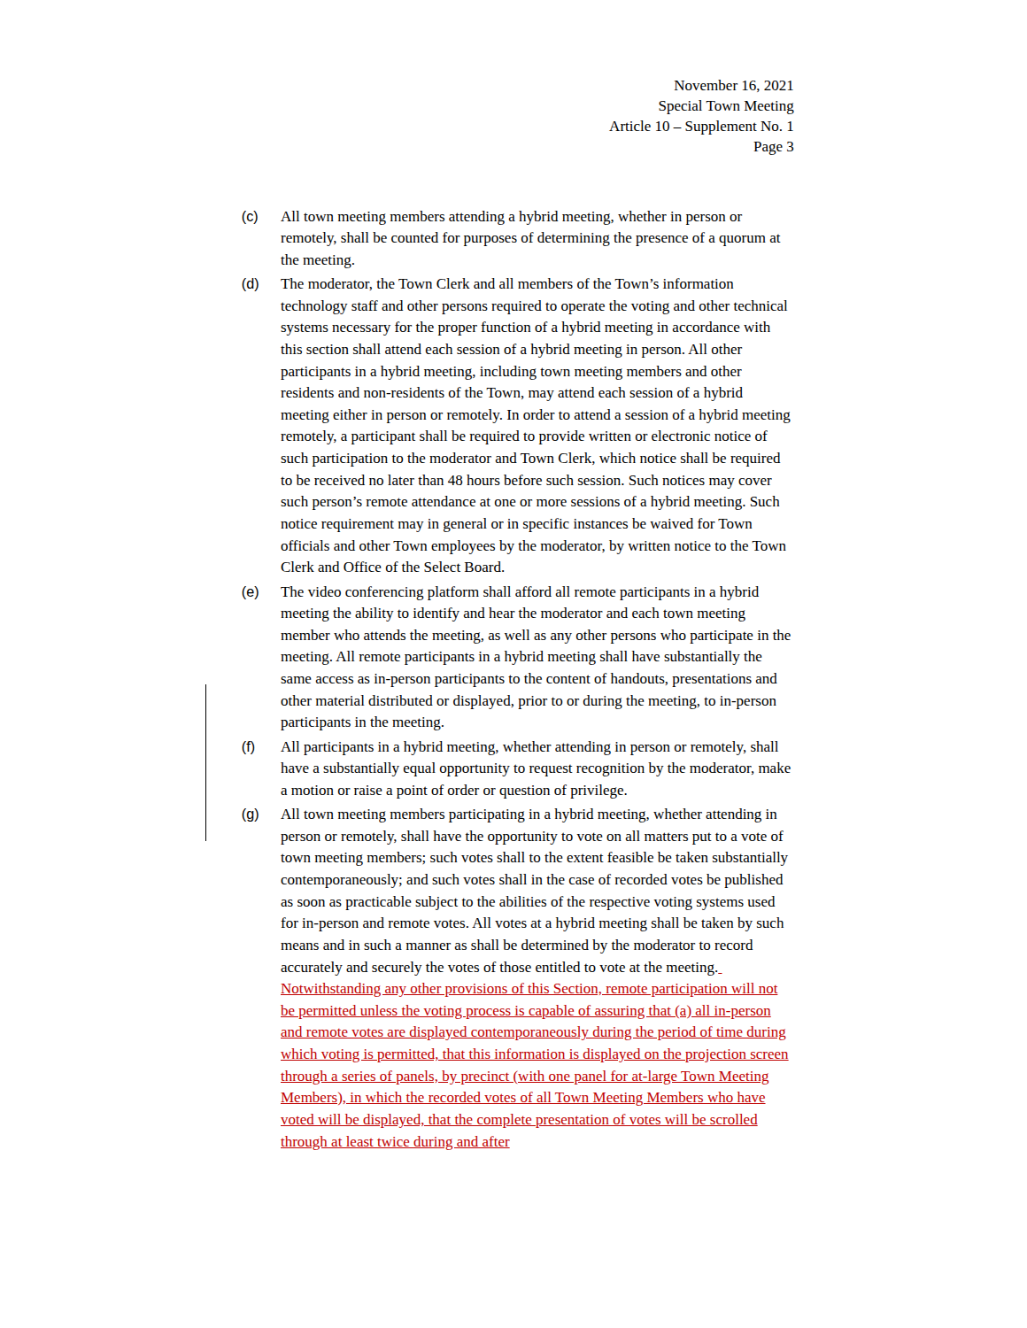November 16, 2021
Special Town Meeting
Article 10 – Supplement No. 1
Page 3
(c) All town meeting members attending a hybrid meeting, whether in person or remotely, shall be counted for purposes of determining the presence of a quorum at the meeting.
(d) The moderator, the Town Clerk and all members of the Town’s information technology staff and other persons required to operate the voting and other technical systems necessary for the proper function of a hybrid meeting in accordance with this section shall attend each session of a hybrid meeting in person. All other participants in a hybrid meeting, including town meeting members and other residents and non-residents of the Town, may attend each session of a hybrid meeting either in person or remotely. In order to attend a session of a hybrid meeting remotely, a participant shall be required to provide written or electronic notice of such participation to the moderator and Town Clerk, which notice shall be required to be received no later than 48 hours before such session. Such notices may cover such person’s remote attendance at one or more sessions of a hybrid meeting. Such notice requirement may in general or in specific instances be waived for Town officials and other Town employees by the moderator, by written notice to the Town Clerk and Office of the Select Board.
(e) The video conferencing platform shall afford all remote participants in a hybrid meeting the ability to identify and hear the moderator and each town meeting member who attends the meeting, as well as any other persons who participate in the meeting. All remote participants in a hybrid meeting shall have substantially the same access as in-person participants to the content of handouts, presentations and other material distributed or displayed, prior to or during the meeting, to in-person participants in the meeting.
(f) All participants in a hybrid meeting, whether attending in person or remotely, shall have a substantially equal opportunity to request recognition by the moderator, make a motion or raise a point of order or question of privilege.
(g) All town meeting members participating in a hybrid meeting, whether attending in person or remotely, shall have the opportunity to vote on all matters put to a vote of town meeting members; such votes shall to the extent feasible be taken substantially contemporaneously; and such votes shall in the case of recorded votes be published as soon as practicable subject to the abilities of the respective voting systems used for in-person and remote votes. All votes at a hybrid meeting shall be taken by such means and in such a manner as shall be determined by the moderator to record accurately and securely the votes of those entitled to vote at the meeting. Notwithstanding any other provisions of this Section, remote participation will not be permitted unless the voting process is capable of assuring that (a) all in-person and remote votes are displayed contemporaneously during the period of time during which voting is permitted, that this information is displayed on the projection screen through a series of panels, by precinct (with one panel for at-large Town Meeting Members), in which the recorded votes of all Town Meeting Members who have voted will be displayed, that the complete presentation of votes will be scrolled through at least twice during and after